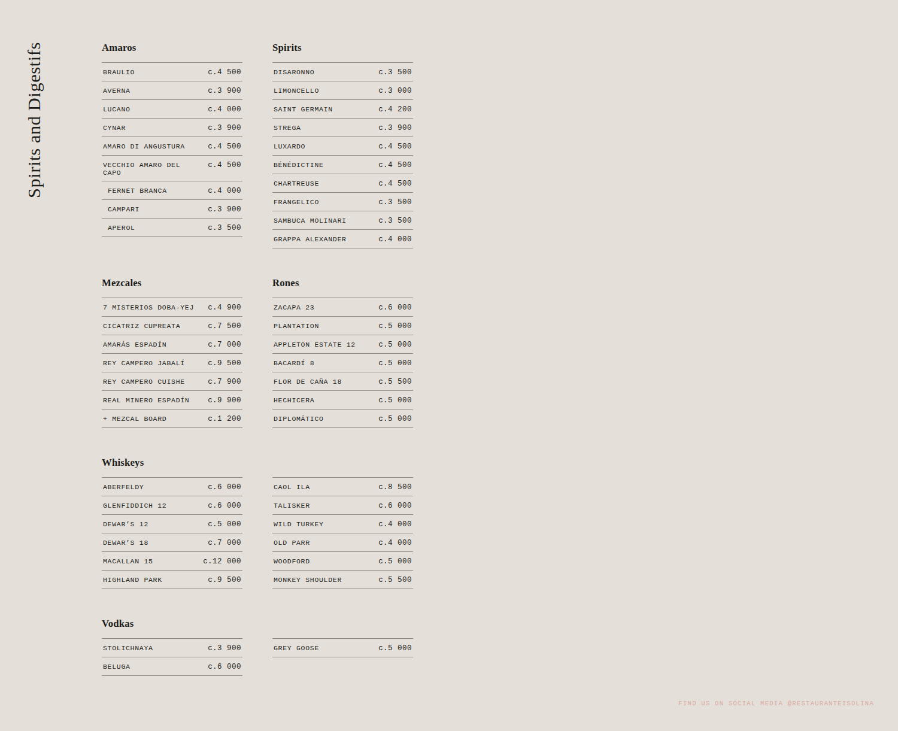Spirits and Digestifs
Amaros
Braulio c.4 500
Averna c.3 900
Lucano c.4 000
Cynar c.3 900
Amaro di Angustura c.4 500
Vecchio Amaro del Capo c.4 500
Fernet Branca c.4 000
Campari c.3 900
Aperol c.3 500
Spirits
Disaronno c.3 500
Limoncello c.3 000
Saint Germain c.4 200
Strega c.3 900
Luxardo c.4 500
Bénédictine c.4 500
Chartreuse c.4 500
Frangelico c.3 500
Sambuca Molinari c.3 500
Grappa Alexander c.4 000
Mezcales
7 Misterios Doba-Yej c.4 900
Cicatriz Cupreata c.7 500
Amarás Espadín c.7 000
Rey Campero Jabalí c.9 500
Rey Campero Cuishe c.7 900
Real Minero Espadín c.9 900
+ Mezcal Board c.1 200
Rones
Zacapa 23 c.6 000
Plantation c.5 000
Appleton Estate 12 c.5 000
Bacardí 8 c.5 000
Flor de Caña 18 c.5 500
Hechicera c.5 000
Diplomático c.5 000
Whiskeys
Aberfeldy c.6 000
Glenfiddich 12 c.6 000
Dewar’s 12 c.5 000
Dewar’s 18 c.7 000
Macallan 15 c.12 000
Highland Park c.9 500
Caol Ila c.8 500
Talisker c.6 000
Wild Turkey c.4 000
Old Parr c.4 000
Woodford c.5 000
Monkey Shoulder c.5 500
Vodkas
Stolichnaya c.3 900
Beluga c.6 000
Grey Goose c.5 000
Find us on social media @restauranteisolina